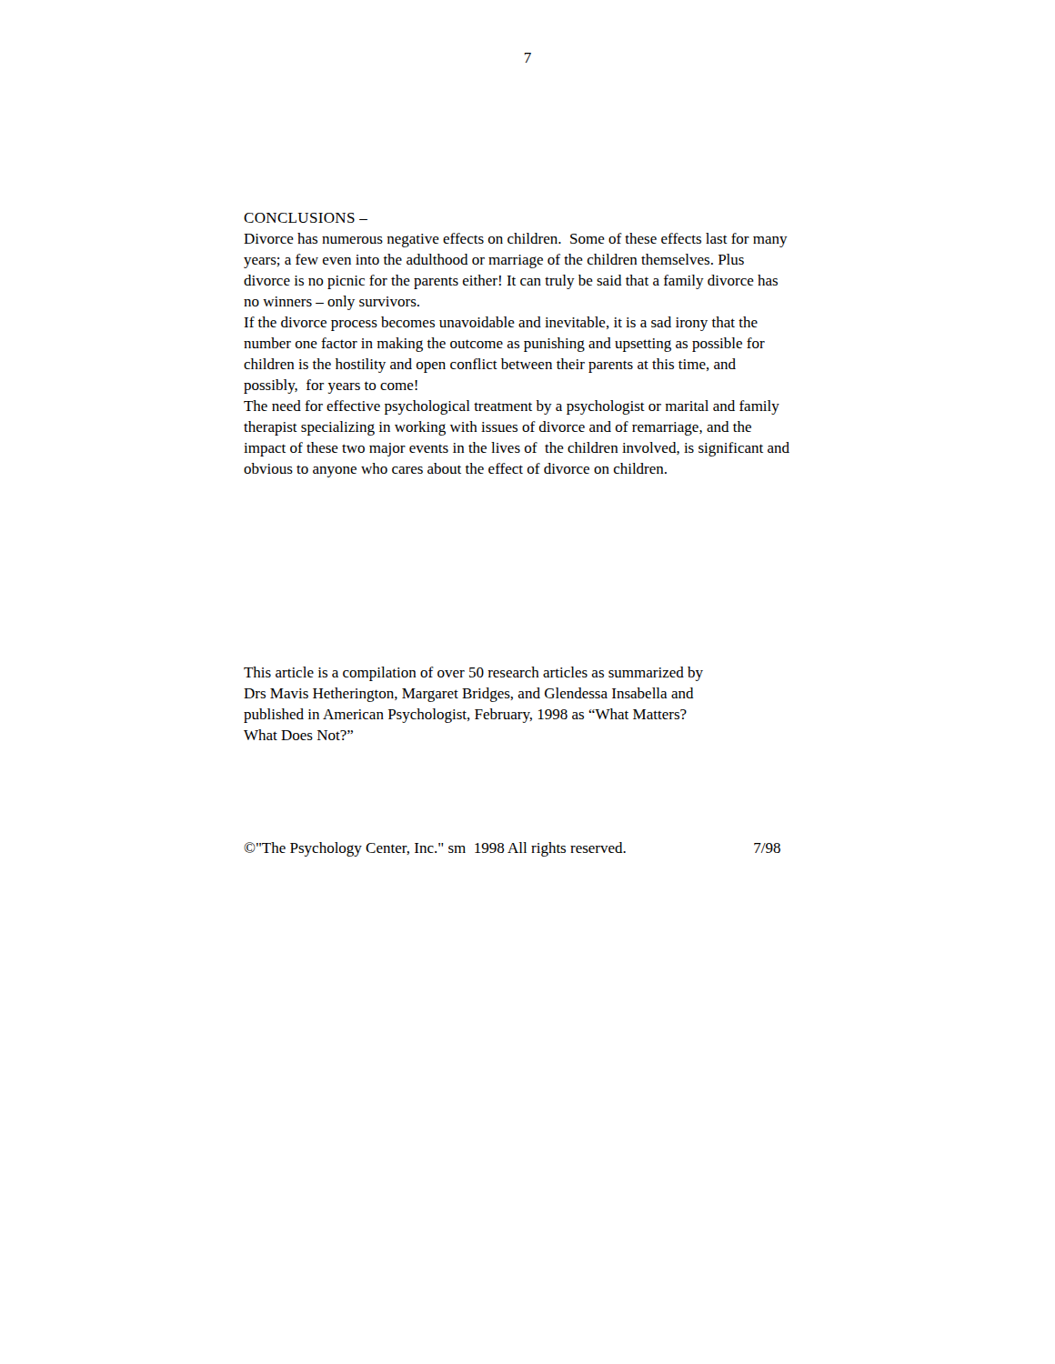7
CONCLUSIONS –
Divorce has numerous negative effects on children. Some of these effects last for many years; a few even into the adulthood or marriage of the children themselves. Plus divorce is no picnic for the parents either! It can truly be said that a family divorce has no winners – only survivors.
If the divorce process becomes unavoidable and inevitable, it is a sad irony that the
number one factor in making the outcome as punishing and upsetting as possible for
children is the hostility and open conflict between their parents at this time, and possibly, for years to come!
The need for effective psychological treatment by a psychologist or marital and family therapist specializing in working with issues of divorce and of remarriage, and the impact of these two major events in the lives of the children involved, is significant and obvious to anyone who cares about the effect of divorce on children.
This article is a compilation of over 50 research articles as summarized by
Drs Mavis Hetherington, Margaret Bridges, and Glendessa Insabella and
published in American Psychologist, February, 1998 as “What Matters?
What Does Not?”
©"The Psychology Center, Inc." sm 1998 All rights reserved. 7/98